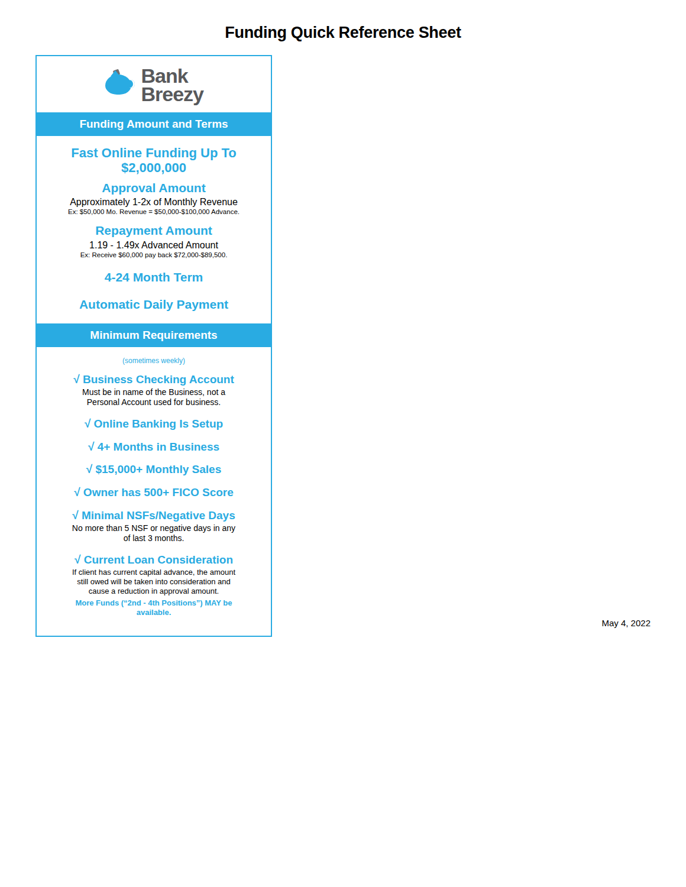Funding Quick Reference Sheet
Bank Breezy
Funding Amount and Terms
Fast Online Funding Up To
$2,000,000
Approval Amount
Approximately 1-2x of Monthly Revenue
Ex: $50,000 Mo. Revenue = $50,000-$100,000 Advance.
Repayment Amount
1.19 - 1.49x Advanced Amount
Ex: Receive $60,000 pay back $72,000-$89,500.
4-24 Month Term
Automatic Daily Payment
Minimum Requirements
(sometimes weekly)
√ Business Checking Account
Must be in name of the Business, not a
Personal Account used for business.
√ Online Banking Is Setup
√ 4+ Months in Business
√ $15,000+ Monthly Sales
√ Owner has 500+ FICO Score
√ Minimal NSFs/Negative Days
No more than 5 NSF or negative days in any
of last 3 months.
√ Current Loan Consideration
If client has current capital advance, the amount
still owed will be taken into consideration and
cause a reduction in approval amount.
More Funds (“2nd - 4th Positions”) MAY be
available.
May 4, 2022